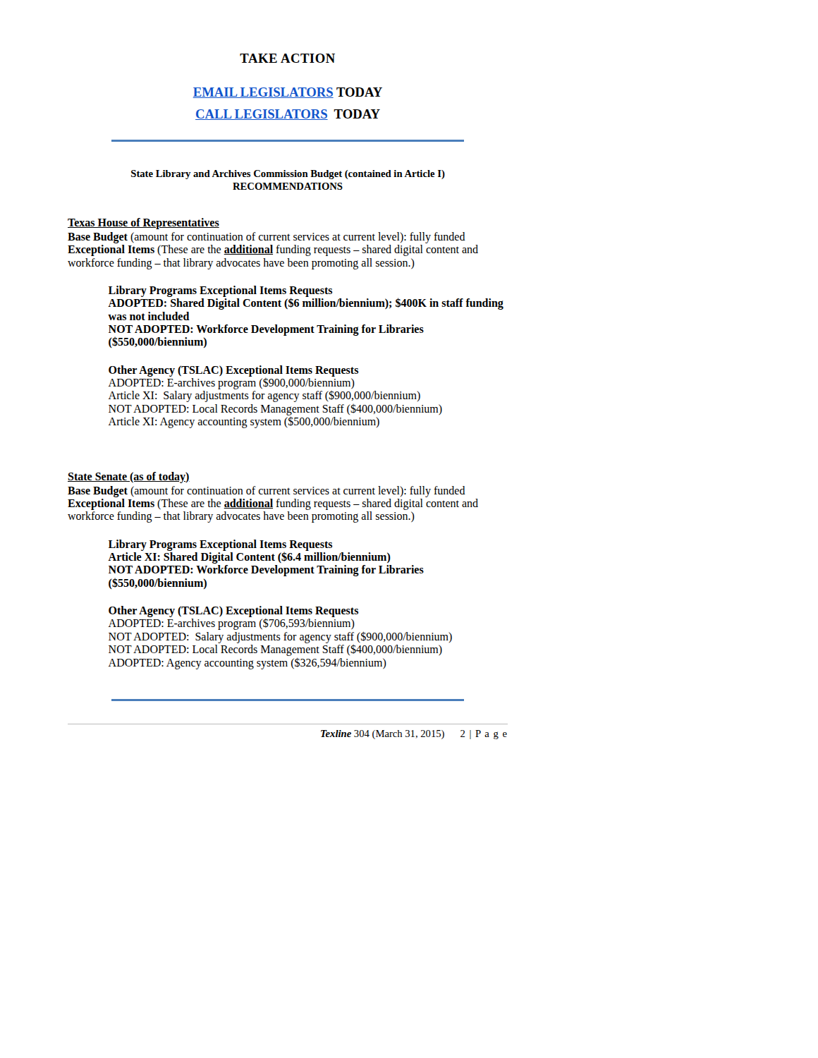TAKE ACTION
EMAIL LEGISLATORS TODAY
CALL LEGISLATORS TODAY
State Library and Archives Commission Budget (contained in Article I) RECOMMENDATIONS
Texas House of Representatives
Base Budget (amount for continuation of current services at current level): fully funded
Exceptional Items (These are the additional funding requests – shared digital content and workforce funding – that library advocates have been promoting all session.)
Library Programs Exceptional Items Requests
ADOPTED: Shared Digital Content ($6 million/biennium); $400K in staff funding was not included
NOT ADOPTED: Workforce Development Training for Libraries ($550,000/biennium)
Other Agency (TSLAC) Exceptional Items Requests
ADOPTED: E-archives program ($900,000/biennium)
Article XI: Salary adjustments for agency staff ($900,000/biennium)
NOT ADOPTED: Local Records Management Staff ($400,000/biennium)
Article XI: Agency accounting system ($500,000/biennium)
State Senate (as of today)
Base Budget (amount for continuation of current services at current level): fully funded
Exceptional Items (These are the additional funding requests – shared digital content and workforce funding – that library advocates have been promoting all session.)
Library Programs Exceptional Items Requests
Article XI: Shared Digital Content ($6.4 million/biennium)
NOT ADOPTED: Workforce Development Training for Libraries ($550,000/biennium)
Other Agency (TSLAC) Exceptional Items Requests
ADOPTED: E-archives program ($706,593/biennium)
NOT ADOPTED: Salary adjustments for agency staff ($900,000/biennium)
NOT ADOPTED: Local Records Management Staff ($400,000/biennium)
ADOPTED: Agency accounting system ($326,594/biennium)
Texline 304 (March 31, 2015) 2 | P a g e